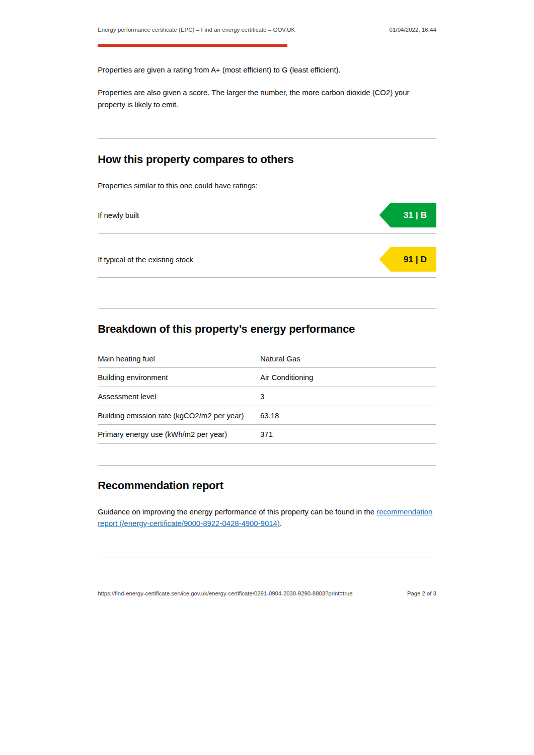Energy performance certificate (EPC) – Find an energy certificate – GOV.UK
01/04/2022, 16:44
Properties are given a rating from A+ (most efficient) to G (least efficient).
Properties are also given a score. The larger the number, the more carbon dioxide (CO2) your property is likely to emit.
How this property compares to others
Properties similar to this one could have ratings:
If newly built
31 | B
If typical of the existing stock
91 | D
Breakdown of this property’s energy performance
| Main heating fuel | Natural Gas |
| Building environment | Air Conditioning |
| Assessment level | 3 |
| Building emission rate (kgCO2/m2 per year) | 63.18 |
| Primary energy use (kWh/m2 per year) | 371 |
Recommendation report
Guidance on improving the energy performance of this property can be found in the recommendation report (/energy-certificate/9000-8922-0428-4900-9014).
https://find-energy-certificate.service.gov.uk/energy-certificate/0291-0904-2030-9290-8803?print=true
Page 2 of 3